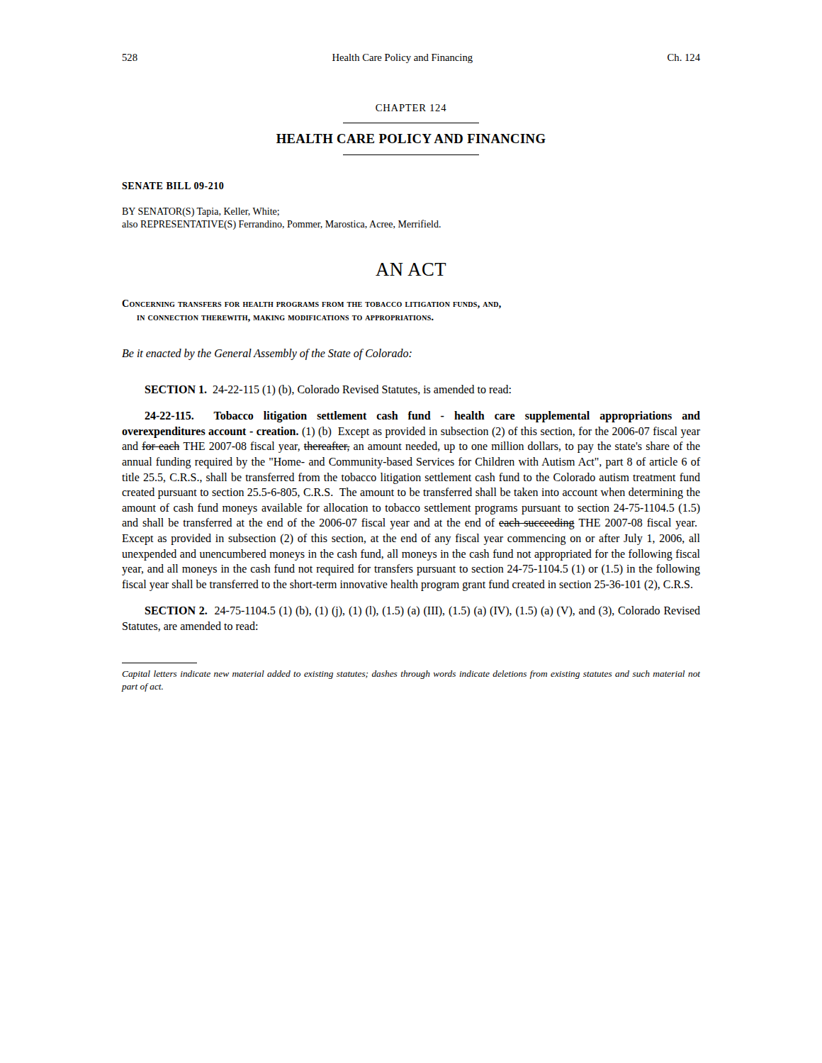528 Health Care Policy and Financing Ch. 124
CHAPTER 124
HEALTH CARE POLICY AND FINANCING
SENATE BILL 09-210
BY SENATOR(S) Tapia, Keller, White; also REPRESENTATIVE(S) Ferrandino, Pommer, Marostica, Acree, Merrifield.
AN ACT
Concerning transfers for health programs from the tobacco litigation funds, and, in connection therewith, making modifications to appropriations.
Be it enacted by the General Assembly of the State of Colorado:
SECTION 1. 24-22-115 (1) (b), Colorado Revised Statutes, is amended to read:
24-22-115. Tobacco litigation settlement cash fund - health care supplemental appropriations and overexpenditures account - creation. (1) (b) Except as provided in subsection (2) of this section, for the 2006-07 fiscal year and for each THE 2007-08 fiscal year, thereafter, an amount needed, up to one million dollars, to pay the state's share of the annual funding required by the "Home- and Community-based Services for Children with Autism Act", part 8 of article 6 of title 25.5, C.R.S., shall be transferred from the tobacco litigation settlement cash fund to the Colorado autism treatment fund created pursuant to section 25.5-6-805, C.R.S. The amount to be transferred shall be taken into account when determining the amount of cash fund moneys available for allocation to tobacco settlement programs pursuant to section 24-75-1104.5 (1.5) and shall be transferred at the end of the 2006-07 fiscal year and at the end of each succeeding THE 2007-08 fiscal year. Except as provided in subsection (2) of this section, at the end of any fiscal year commencing on or after July 1, 2006, all unexpended and unencumbered moneys in the cash fund, all moneys in the cash fund not appropriated for the following fiscal year, and all moneys in the cash fund not required for transfers pursuant to section 24-75-1104.5 (1) or (1.5) in the following fiscal year shall be transferred to the short-term innovative health program grant fund created in section 25-36-101 (2), C.R.S.
SECTION 2. 24-75-1104.5 (1) (b), (1) (j), (1) (l), (1.5) (a) (III), (1.5) (a) (IV), (1.5) (a) (V), and (3), Colorado Revised Statutes, are amended to read:
Capital letters indicate new material added to existing statutes; dashes through words indicate deletions from existing statutes and such material not part of act.